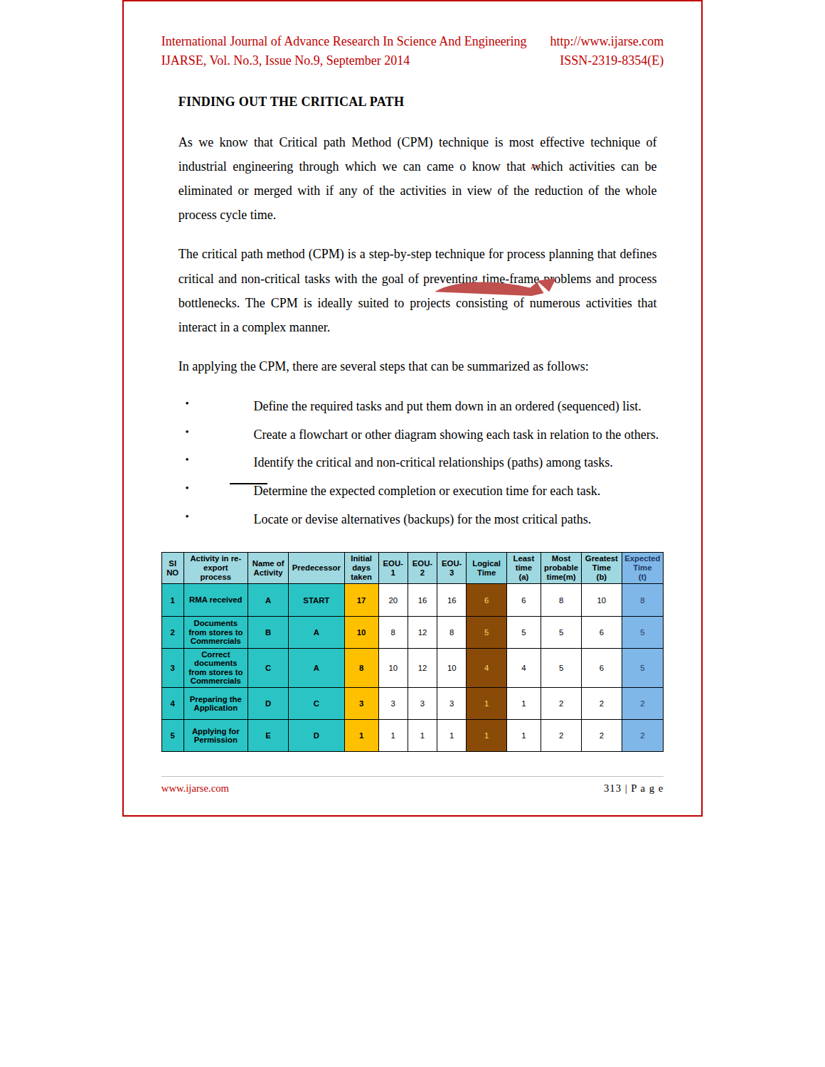International Journal of Advance Research In Science And Engineering http://www.ijarse.com
IJARSE, Vol. No.3, Issue No.9, September 2014 ISSN-2319-8354(E)
FINDING OUT THE CRITICAL PATH
As we know that Critical path Method (CPM) technique is most effective technique of industrial engineering through which we can came o know that which activities can be eliminated or merged with if any of the activities in view of the reduction of the whole process cycle time.
The critical path method (CPM) is a step-by-step technique for process planning that defines critical and non-critical tasks with the goal of preventing time-frame problems and process bottlenecks. The CPM is ideally suited to projects consisting of numerous activities that interact in a complex manner.
In applying the CPM, there are several steps that can be summarized as follows:
Define the required tasks and put them down in an ordered (sequenced) list.
Create a flowchart or other diagram showing each task in relation to the others.
Identify the critical and non-critical relationships (paths) among tasks.
Determine the expected completion or execution time for each task.
Locate or devise alternatives (backups) for the most critical paths.
| SI NO | Activity in re- export process | Name of Activity | Predecessor | Initial days taken | EOU- 1 | EOU- 2 | EOU- 3 | Logical Time | Least time (a) | Most probable time(m) | Greatest Time (b) | Expected Time (t) |
| --- | --- | --- | --- | --- | --- | --- | --- | --- | --- | --- | --- | --- |
| 1 | RMA received | A | START | 17 | 20 | 16 | 16 | 6 | 6 | 8 | 10 | 8 |
| 2 | Documents from stores to Commercials | B | A | 10 | 8 | 12 | 8 | 5 | 5 | 5 | 6 | 5 |
| 3 | Correct documents from stores to Commercials | C | A | 8 | 10 | 12 | 10 | 4 | 4 | 5 | 6 | 5 |
| 4 | Preparing the Application | D | C | 3 | 3 | 3 | 3 | 1 | 1 | 2 | 2 | 2 |
| 5 | Applying for Permission | E | D | 1 | 1 | 1 | 1 | 1 | 1 | 2 | 2 | 2 |
www.ijarse.com 313 | P a g e